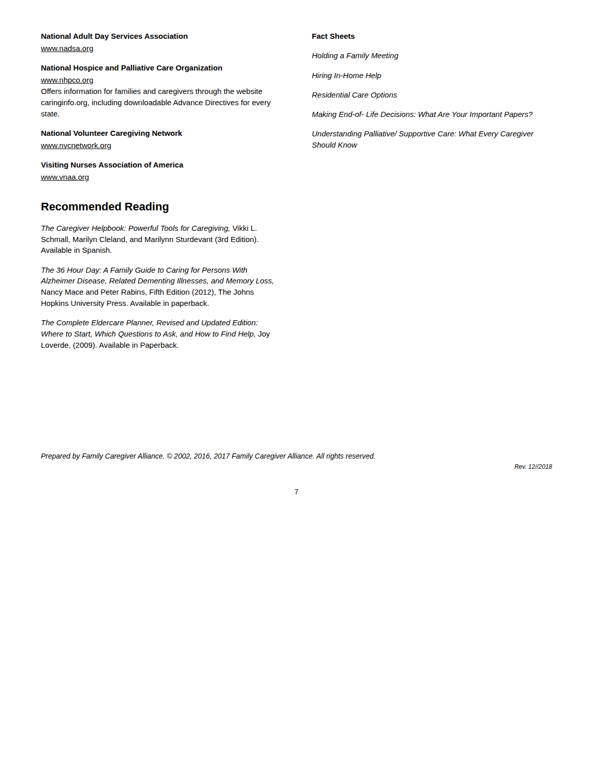National Adult Day Services Association
www.nadsa.org
National Hospice and Palliative Care Organization
www.nhpco.org
Offers information for families and caregivers through the website caringinfo.org, including downloadable Advance Directives for every state.
National Volunteer Caregiving Network
www.nvcnetwork.org
Visiting Nurses Association of America
www.vnaa.org
Recommended Reading
The Caregiver Helpbook: Powerful Tools for Caregiving, Vikki L. Schmall, Marilyn Cleland, and Marilynn Sturdevant (3rd Edition). Available in Spanish.
The 36 Hour Day: A Family Guide to Caring for Persons With Alzheimer Disease, Related Dementing Illnesses, and Memory Loss, Nancy Mace and Peter Rabins, Fifth Edition (2012), The Johns Hopkins University Press. Available in paperback.
The Complete Eldercare Planner, Revised and Updated Edition: Where to Start, Which Questions to Ask, and How to Find Help, Joy Loverde, (2009). Available in Paperback.
Fact Sheets
Holding a Family Meeting
Hiring In-Home Help
Residential Care Options
Making End-of- Life Decisions: What Are Your Important Papers?
Understanding Palliative/ Supportive Care: What Every Caregiver Should Know
Prepared by Family Caregiver Alliance. © 2002, 2016, 2017 Family Caregiver Alliance. All rights reserved.
Rev. 12//2018
7